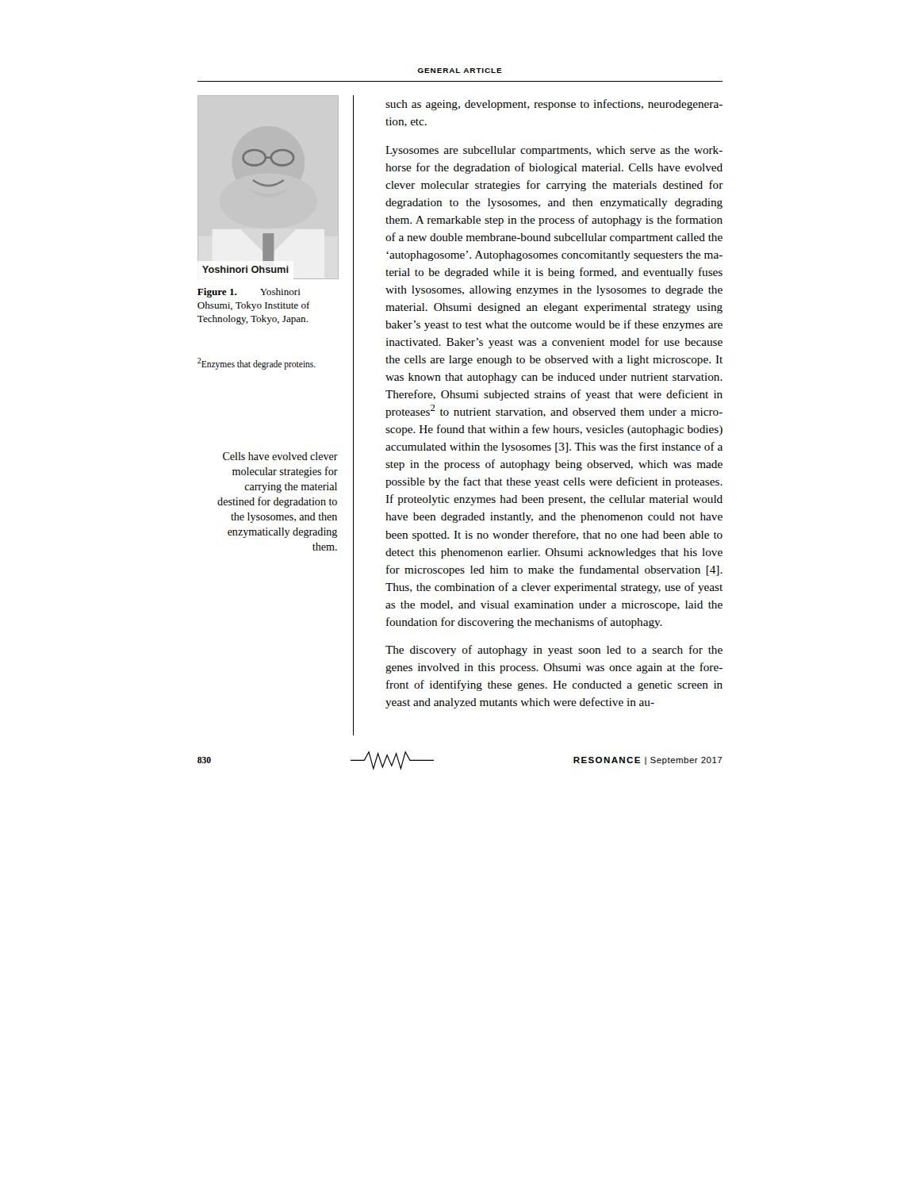GENERAL ARTICLE
Yoshinori Ohsumi
Figure 1. Yoshinori Ohsumi, Tokyo Institute of Technology, Tokyo, Japan.
2Enzymes that degrade proteins.
Cells have evolved clever molecular strategies for carrying the material destined for degradation to the lysosomes, and then enzymatically degrading them.
such as ageing, development, response to infections, neurodegeneration, etc.
Lysosomes are subcellular compartments, which serve as the workhorse for the degradation of biological material. Cells have evolved clever molecular strategies for carrying the materials destined for degradation to the lysosomes, and then enzymatically degrading them. A remarkable step in the process of autophagy is the formation of a new double membrane-bound subcellular compartment called the ‘autophagosome’. Autophagosomes concomitantly sequesters the material to be degraded while it is being formed, and eventually fuses with lysosomes, allowing enzymes in the lysosomes to degrade the material. Ohsumi designed an elegant experimental strategy using baker’s yeast to test what the outcome would be if these enzymes are inactivated. Baker’s yeast was a convenient model for use because the cells are large enough to be observed with a light microscope. It was known that autophagy can be induced under nutrient starvation. Therefore, Ohsumi subjected strains of yeast that were deficient in proteases2 to nutrient starvation, and observed them under a microscope. He found that within a few hours, vesicles (autophagic bodies) accumulated within the lysosomes [3]. This was the first instance of a step in the process of autophagy being observed, which was made possible by the fact that these yeast cells were deficient in proteases. If proteolytic enzymes had been present, the cellular material would have been degraded instantly, and the phenomenon could not have been spotted. It is no wonder therefore, that no one had been able to detect this phenomenon earlier. Ohsumi acknowledges that his love for microscopes led him to make the fundamental observation [4]. Thus, the combination of a clever experimental strategy, use of yeast as the model, and visual examination under a microscope, laid the foundation for discovering the mechanisms of autophagy.
The discovery of autophagy in yeast soon led to a search for the genes involved in this process. Ohsumi was once again at the forefront of identifying these genes. He conducted a genetic screen in yeast and analyzed mutants which were defective in au-
830
RESONANCE | September 2017